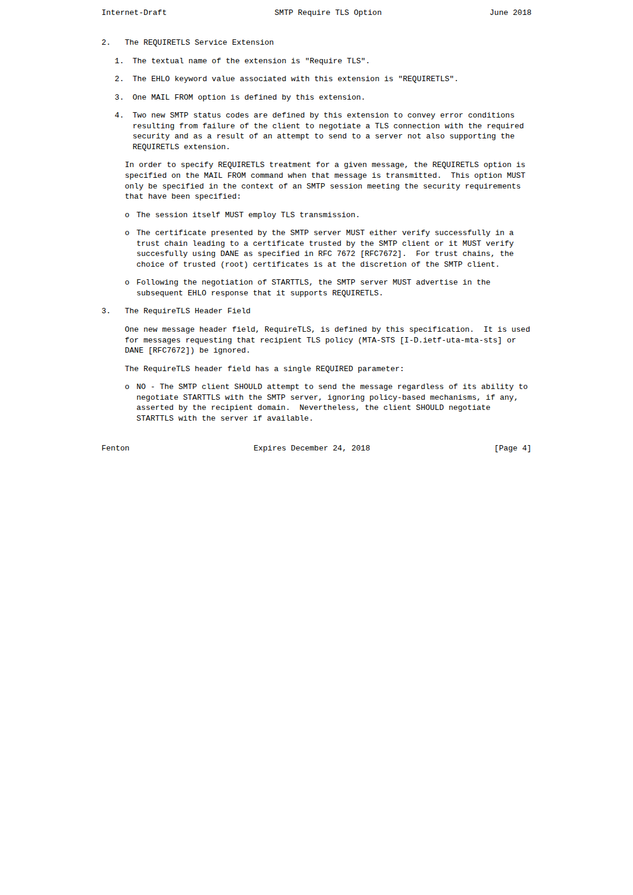Internet-Draft SMTP Require TLS Option June 2018
2. The REQUIRETLS Service Extension
The textual name of the extension is "Require TLS".
The EHLO keyword value associated with this extension is "REQUIRETLS".
One MAIL FROM option is defined by this extension.
Two new SMTP status codes are defined by this extension to convey error conditions resulting from failure of the client to negotiate a TLS connection with the required security and as a result of an attempt to send to a server not also supporting the REQUIRETLS extension.
In order to specify REQUIRETLS treatment for a given message, the REQUIRETLS option is specified on the MAIL FROM command when that message is transmitted. This option MUST only be specified in the context of an SMTP session meeting the security requirements that have been specified:
The session itself MUST employ TLS transmission.
The certificate presented by the SMTP server MUST either verify successfully in a trust chain leading to a certificate trusted by the SMTP client or it MUST verify succesfully using DANE as specified in RFC 7672 [RFC7672]. For trust chains, the choice of trusted (root) certificates is at the discretion of the SMTP client.
Following the negotiation of STARTTLS, the SMTP server MUST advertise in the subsequent EHLO response that it supports REQUIRETLS.
3. The RequireTLS Header Field
One new message header field, RequireTLS, is defined by this specification. It is used for messages requesting that recipient TLS policy (MTA-STS [I-D.ietf-uta-mta-sts] or DANE [RFC7672]) be ignored.
The RequireTLS header field has a single REQUIRED parameter:
NO - The SMTP client SHOULD attempt to send the message regardless of its ability to negotiate STARTTLS with the SMTP server, ignoring policy-based mechanisms, if any, asserted by the recipient domain. Nevertheless, the client SHOULD negotiate STARTTLS with the server if available.
Fenton Expires December 24, 2018 [Page 4]